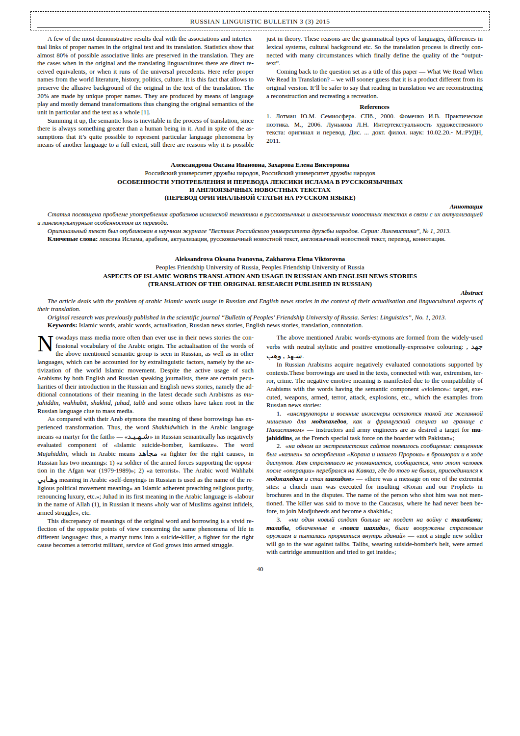RUSSIAN LINGUISTIC BULLETIN 3 (3) 2015
A few of the most demonstrative results deal with the associations and intertextual links of proper names in the original text and its translation. Statistics show that almost 80% of possible associative links are preserved in the translation. They are the cases when in the original and the translating linguacultures there are direct received equivalents, or when it runs of the universal precedents. Here refer proper names from the world literature, history, politics, culture. It is this fact that allows to preserve the allusive background of the original in the text of the translation. The 20% are made by unique proper names. They are produced by means of language play and mostly demand transformations thus changing the original semantics of the unit in particular and the text as a whole [1].
Summing it up, the semantic loss is inevitable in the process of translation, since there is always something greater than a human being in it. And in spite of the assumptions that it’s quite possible to represent particular language phenomena by means of another language to a full extent, still there are reasons why it is possible just in theory. These reasons are the grammatical types of languages, differences in lexical systems, cultural background etc. So the translation process is directly connected with many circumstances which finally define the quality of the “output-text”.
Coming back to the question set as a title of this paper — What We Read When We Read In Translation? – we will sooner guess that it is a product different from its original version. It’ll be safer to say that reading in translation we are reconstructing a reconstruction and recreating a recreation.
References
1. Лотман Ю.М. Семиосфера. СПб., 2000. Фоменко И.В. Практическая поэтика. М., 2006. Лунькова Л.Н. Интертекстуальность художественного текста: оригинал и перевод. Дис. ... докт. филол. наук: 10.02.20.- М.:РУДН, 2011.
Александрова Оксана Ивановна, Захарова Елена Викторовна
Российский университет дружбы народов, Российский университет дружбы народов
ОСОБЕННОСТИ УПОТРЕБЛЕНИЯ И ПЕРЕВОДА ЛЕКСИКИ ИСЛАМА В РУССКОЯЗЫЧНЫХ
И АНГЛОЯЗЫЧНЫХ НОВОСТНЫХ ТЕКСТАХ
(ПЕРЕВОД ОРИГИНАЛЬНОЙ СТАТЬИ НА РУССКОМ ЯЗЫКЕ)
Аннотация
Статья посвящена проблеме употребления арабизмов исламской тематики в русскоязычных и англоязычных новостных текстах в связи с их актуализацией и лингвокультурным особенностям их перевода.
Оригинальный текст был опубликован в научном журнале "Вестник Российского университета дружбы народов. Серия: Лингвистика", № 1, 2013.
Ключевые слова: лексика Ислама, арабизм, актуализация, русскоязычный новостной текст, англоязычный новостной текст, перевод, коннотация.
Aleksandrova Oksana Ivanovna, Zakharova Elena Viktorovna
Peoples Friendship University of Russia, Peoples Friendship University of Russia
ASPECTS OF ISLAMIC WORDS TRANSLATION AND USAGE IN RUSSIAN AND ENGLISH NEWS STORIES
(TRANSLATION OF THE ORIGINAL RESEARCH PUBLISHED IN RUSSIAN)
Abstract
The article deals with the problem of arabic Islamic words usage in Russian and English news stories in the context of their actualisation and linguacultural aspects of their translation.
Original research was previously published in the scientific journal “Bulletin of Peoples' Friendship University of Russia. Series: Linguistics”, No. 1, 2013.
Keywords: Islamic words, arabic words, actualisation, Russian news stories, English news stories, translation, connotation.
Nowadays mass media more often than ever use in their news stories the confessional vocabulary of the Arabic origin. The actualisation of the words of the above mentioned semantic group is seen in Russian, as well as in other languages, which can be accounted for by extralinguistic factors, namely by the activization of the world Islamic movement. Despite the active usage of such Arabisms by both English and Russian speaking journalists, there are certain peculiarities of their introduction in the Russian and English news stories, namely the additional connotations of their meaning in the latest decade such Arabisms as mujahiddin, wahhabit, shakhid, juhad, talib and some others have taken root in the Russian language clue to mass media.
As compared with their Arab etymons the meaning of these borrowings has experienced transformation. Thus, the word Shakhidwhich in the Arabic language means «a martyr for the faith» — «شـهـيـد» in Russian semantically has negatively evaluated component of «Islamic suicide-bomber, kamikaze». The word Mujahiddin, which in Arabic means مجاهد «a fighter for the right cause», in Russian has two meanings: 1) «a soldier of the armed forces supporting the opposition in the Afgan war (1979-1989)»; 2) «a terrorist». The Arabic word Wahhabi وهـابي meaning in Arabic «self-denying» in Russian is used as the name of the religious political movement meaning» an Islamic adherent preaching religious purity, renouncing luxury, etc.»; Juhad in its first meaning in the Arabic language is «labour in the name of Allah (1), in Russian it means «holy war of Muslims against infidels, armed struggle», etc.
This discrepancy of meanings of the original word and borrowing is a vivid reflection of the opposite points of view concerning the same phenomena of life in different languages: thus, a martyr turns into a suicide-killer, a fighter for the right cause becomes a terrorist militant, service of God grows into armed struggle.
The above mentioned Arabic words-etymons are formed from the widely-used verbs with neutral stylistic and positive emotionally-expressive colouring: جهد , شـهد , وهب.
In Russian Arabisms acquire negatively evaluated connotations supported by contexts.These borrowings are used in the texts, connected with war, extremism, terror, crime. The negative emotive meaning is manifested due to the compatibility of Arabisms with the words having the semantic component «violence»: target, executed, weapons, armed, terror, attack, explosions, etc., which the examples from Russian news stories:
1. «инструкторы и военные инженеры остаются такой же желанной мишенью для моджахедов, как и французский спецназ на границе с Пакистаном» — instructors and army engineers are as desired a target for mujahiddins, as the French special task force on the boarder with Pakistan»;
2. «на одном из экстремистских сайтов появилось сообщение: священник был «казнен» за оскорбления «Корана и нашего Пророка» в брошюрах и в ходе диспутов. Имя стрелявшего не упоминается, сообщается, что этот человек после «операции» перебрался на Кавказ, где до того не бывал, присоединился к моджахедам и стал шахидом» — «there was a message on one of the extremist sites: a church man was executed for insulting «Koran and our Prophet» in brochures and in the disputes. The name of the person who shot him was not mentioned. The killer was said to move to the Caucasus, where he had never been before, to join Modjuheeds and become a shakhid»;
3. «ни один новый солдат больше не поедет на войну с талибами; талибы, облаченные в «пояса шахида», были вооружены стрелковым оружием и пытались прорваться внутрь зданий» — «not a single new soldier will go to the war against talibs. Talibs, wearing suiside-bomber's belt, were armed with cartridge ammunition and tried to get inside»;
40